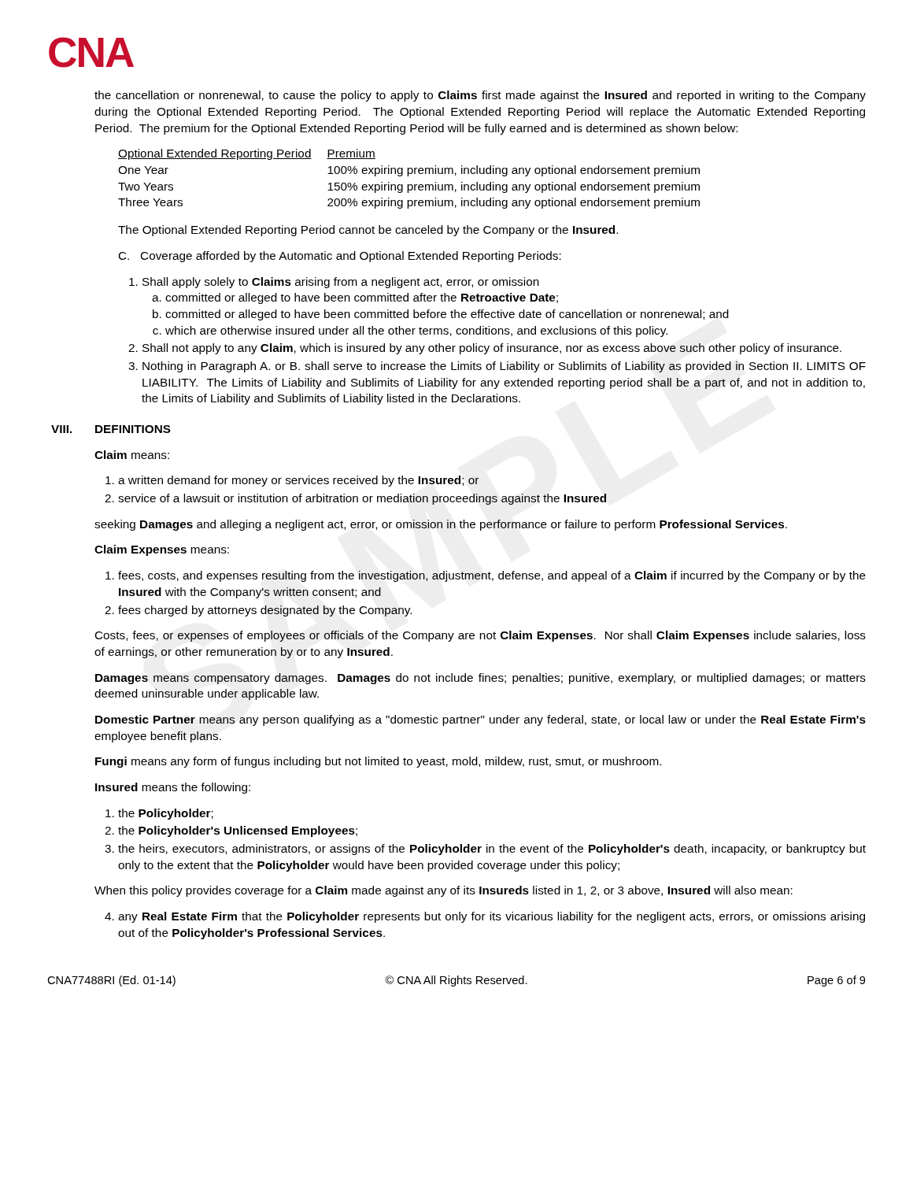SAMPLE
CNA
the cancellation or nonrenewal, to cause the policy to apply to Claims first made against the Insured and reported in writing to the Company during the Optional Extended Reporting Period. The Optional Extended Reporting Period will replace the Automatic Extended Reporting Period. The premium for the Optional Extended Reporting Period will be fully earned and is determined as shown below:
| Optional Extended Reporting Period | Premium |
| One Year | 100% expiring premium, including any optional endorsement premium |
| Two Years | 150% expiring premium, including any optional endorsement premium |
| Three Years | 200% expiring premium, including any optional endorsement premium |
The Optional Extended Reporting Period cannot be canceled by the Company or the Insured.
C. Coverage afforded by the Automatic and Optional Extended Reporting Periods:
Shall apply solely to Claims arising from a negligent act, error, or omission
committed or alleged to have been committed after the Retroactive Date;
committed or alleged to have been committed before the effective date of cancellation or nonrenewal; and
which are otherwise insured under all the other terms, conditions, and exclusions of this policy.
Shall not apply to any Claim, which is insured by any other policy of insurance, nor as excess above such other policy of insurance.
Nothing in Paragraph A. or B. shall serve to increase the Limits of Liability or Sublimits of Liability as provided in Section II. LIMITS OF LIABILITY. The Limits of Liability and Sublimits of Liability for any extended reporting period shall be a part of, and not in addition to, the Limits of Liability and Sublimits of Liability listed in the Declarations.
VIII. DEFINITIONS
Claim means:
a written demand for money or services received by the Insured; or
service of a lawsuit or institution of arbitration or mediation proceedings against the Insured
seeking Damages and alleging a negligent act, error, or omission in the performance or failure to perform Professional Services.
Claim Expenses means:
fees, costs, and expenses resulting from the investigation, adjustment, defense, and appeal of a Claim if incurred by the Company or by the Insured with the Company's written consent; and
fees charged by attorneys designated by the Company.
Costs, fees, or expenses of employees or officials of the Company are not Claim Expenses. Nor shall Claim Expenses include salaries, loss of earnings, or other remuneration by or to any Insured.
Damages means compensatory damages. Damages do not include fines; penalties; punitive, exemplary, or multiplied damages; or matters deemed uninsurable under applicable law.
Domestic Partner means any person qualifying as a "domestic partner" under any federal, state, or local law or under the Real Estate Firm's employee benefit plans.
Fungi means any form of fungus including but not limited to yeast, mold, mildew, rust, smut, or mushroom.
Insured means the following:
the Policyholder;
the Policyholder's Unlicensed Employees;
the heirs, executors, administrators, or assigns of the Policyholder in the event of the Policyholder's death, incapacity, or bankruptcy but only to the extent that the Policyholder would have been provided coverage under this policy;
When this policy provides coverage for a Claim made against any of its Insureds listed in 1, 2, or 3 above, Insured will also mean:
any Real Estate Firm that the Policyholder represents but only for its vicarious liability for the negligent acts, errors, or omissions arising out of the Policyholder's Professional Services.
CNA77488RI (Ed. 01-14)
© CNA All Rights Reserved.
Page 6 of 9